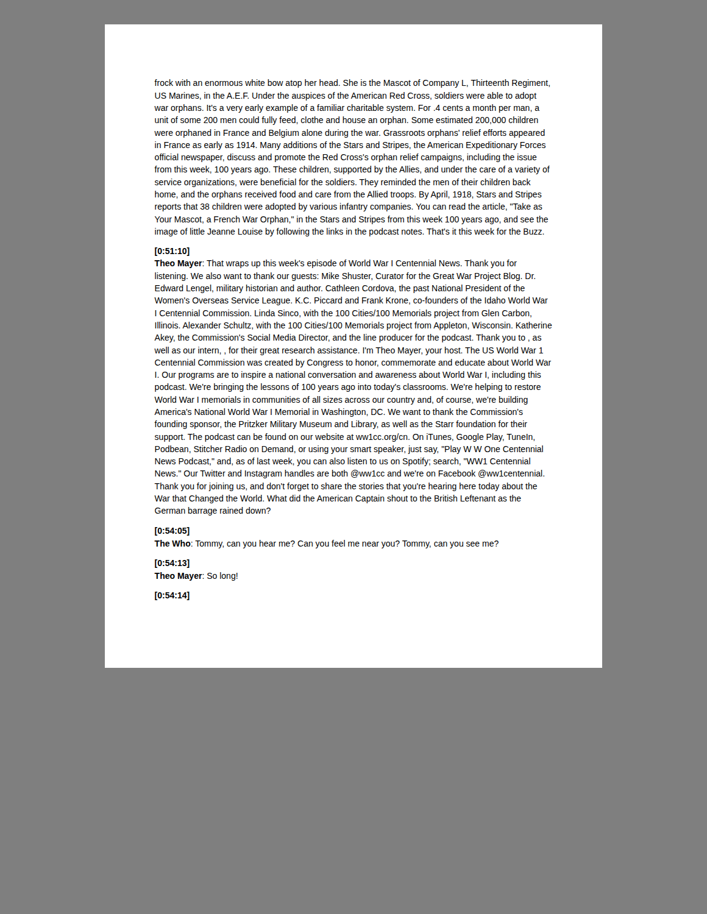frock with an enormous white bow atop her head. She is the Mascot of Company L, Thirteenth Regiment, US Marines, in the A.E.F. Under the auspices of the American Red Cross, soldiers were able to adopt war orphans. It's a very early example of a familiar charitable system. For .4 cents a month per man, a unit of some 200 men could fully feed, clothe and house an orphan. Some estimated 200,000 children were orphaned in France and Belgium alone during the war. Grassroots orphans' relief efforts appeared in France as early as 1914. Many additions of the Stars and Stripes, the American Expeditionary Forces official newspaper, discuss and promote the Red Cross's orphan relief campaigns, including the issue from this week, 100 years ago. These children, supported by the Allies, and under the care of a variety of service organizations, were beneficial for the soldiers. They reminded the men of their children back home, and the orphans received food and care from the Allied troops. By April, 1918, Stars and Stripes reports that 38 children were adopted by various infantry companies. You can read the article, "Take as Your Mascot, a French War Orphan," in the Stars and Stripes from this week 100 years ago, and see the image of little Jeanne Louise by following the links in the podcast notes. That's it this week for the Buzz.
[0:51:10]
Theo Mayer: That wraps up this week's episode of World War I Centennial News. Thank you for listening. We also want to thank our guests: Mike Shuster, Curator for the Great War Project Blog. Dr. Edward Lengel, military historian and author. Cathleen Cordova, the past National President of the Women's Overseas Service League. K.C. Piccard and Frank Krone, co-founders of the Idaho World War I Centennial Commission. Linda Sinco, with the 100 Cities/100 Memorials project from Glen Carbon, Illinois. Alexander Schultz, with the 100 Cities/100 Memorials project from Appleton, Wisconsin. Katherine Akey, the Commission's Social Media Director, and the line producer for the podcast. Thank you to , as well as our intern, , for their great research assistance. I'm Theo Mayer, your host. The US World War 1 Centennial Commission was created by Congress to honor, commemorate and educate about World War I. Our programs are to inspire a national conversation and awareness about World War I, including this podcast. We're bringing the lessons of 100 years ago into today's classrooms. We're helping to restore World War I memorials in communities of all sizes across our country and, of course, we're building America's National World War I Memorial in Washington, DC. We want to thank the Commission's founding sponsor, the Pritzker Military Museum and Library, as well as the Starr foundation for their support. The podcast can be found on our website at ww1cc.org/cn. On iTunes, Google Play, TuneIn, Podbean, Stitcher Radio on Demand, or using your smart speaker, just say, "Play W W One Centennial News Podcast," and, as of last week, you can also listen to us on Spotify; search, "WW1 Centennial News." Our Twitter and Instagram handles are both @ww1cc and we're on Facebook @ww1centennial. Thank you for joining us, and don't forget to share the stories that you're hearing here today about the War that Changed the World. What did the American Captain shout to the British Leftenant as the German barrage rained down?
[0:54:05]
The Who: Tommy, can you hear me? Can you feel me near you? Tommy, can you see me?
[0:54:13]
Theo Mayer: So long!
[0:54:14]